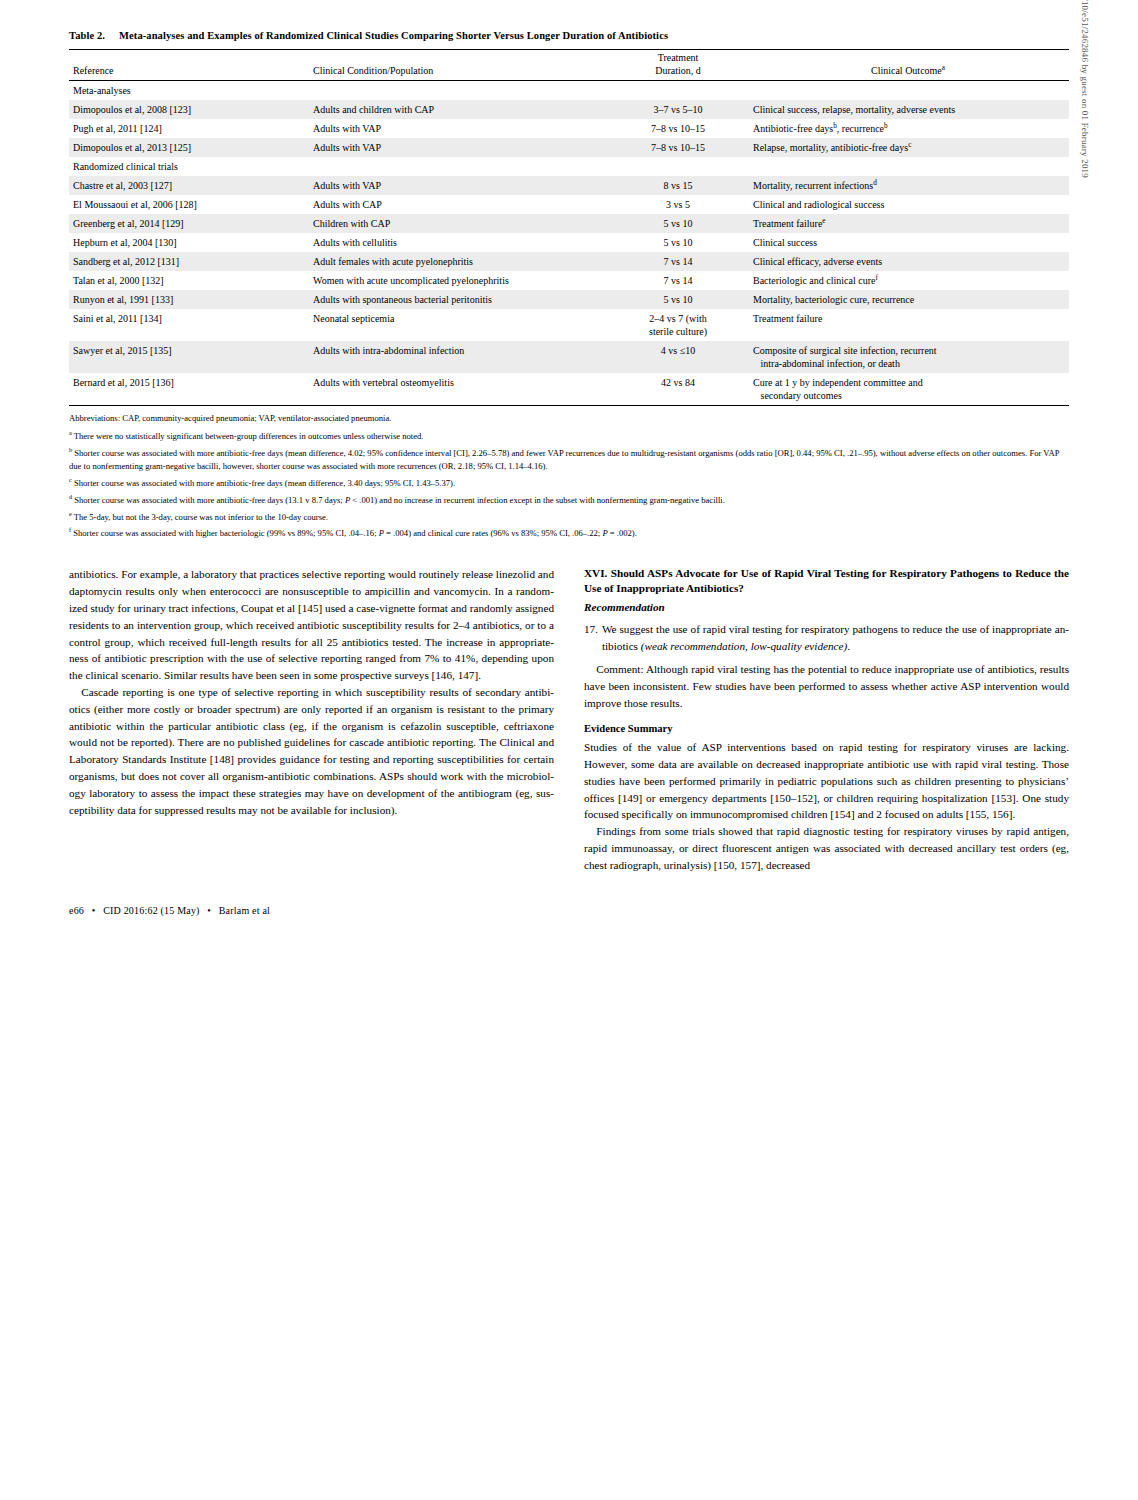Downloaded from https://academic.oup.com/cid/article-abstract/62/10/e51/2462846 by guest on 01 February 2019
Table 2. Meta-analyses and Examples of Randomized Clinical Studies Comparing Shorter Versus Longer Duration of Antibiotics
| Reference | Clinical Condition/Population | Treatment Duration, d | Clinical Outcome a |
| --- | --- | --- | --- |
| Meta-analyses |
| Dimopoulos et al, 2008 [123] | Adults and children with CAP | 3–7 vs 5–10 | Clinical success, relapse, mortality, adverse events |
| Pugh et al, 2011 [124] | Adults with VAP | 7–8 vs 10–15 | Antibiotic-free days b , recurrence b |
| Dimopoulos et al, 2013 [125] | Adults with VAP | 7–8 vs 10–15 | Relapse, mortality, antibiotic-free days c |
| Randomized clinical trials |
| Chastre et al, 2003 [127] | Adults with VAP | 8 vs 15 | Mortality, recurrent infections d |
| El Moussaoui et al, 2006 [128] | Adults with CAP | 3 vs 5 | Clinical and radiological success |
| Greenberg et al, 2014 [129] | Children with CAP | 5 vs 10 | Treatment failure e |
| Hepburn et al, 2004 [130] | Adults with cellulitis | 5 vs 10 | Clinical success |
| Sandberg et al, 2012 [131] | Adult females with acute pyelonephritis | 7 vs 14 | Clinical efficacy, adverse events |
| Talan et al, 2000 [132] | Women with acute uncomplicated pyelonephritis | 7 vs 14 | Bacteriologic and clinical cure f |
| Runyon et al, 1991 [133] | Adults with spontaneous bacterial peritonitis | 5 vs 10 | Mortality, bacteriologic cure, recurrence |
| Saini et al, 2011 [134] | Neonatal septicemia | 2–4 vs 7 (with sterile culture) | Treatment failure |
| Sawyer et al, 2015 [135] | Adults with intra-abdominal infection | 4 vs ≤10 | Composite of surgical site infection, recurrent intra-abdominal infection, or death |
| Bernard et al, 2015 [136] | Adults with vertebral osteomyelitis | 42 vs 84 | Cure at 1 y by independent committee and secondary outcomes |
Abbreviations: CAP, community-acquired pneumonia; VAP, ventilator-associated pneumonia.
a There were no statistically significant between-group differences in outcomes unless otherwise noted.
b Shorter course was associated with more antibiotic-free days (mean difference, 4.02; 95% confidence interval [CI], 2.26–5.78) and fewer VAP recurrences due to multidrug-resistant organisms (odds ratio [OR], 0.44; 95% CI, .21–.95), without adverse effects on other outcomes. For VAP due to nonfermenting gram-negative bacilli, however, shorter course was associated with more recurrences (OR, 2.18; 95% CI, 1.14–4.16).
c Shorter course was associated with more antibiotic-free days (mean difference, 3.40 days; 95% CI, 1.43–5.37).
d Shorter course was associated with more antibiotic-free days (13.1 v 8.7 days; P < .001) and no increase in recurrent infection except in the subset with nonfermenting gram-negative bacilli.
e The 5-day, but not the 3-day, course was not inferior to the 10-day course.
f Shorter course was associated with higher bacteriologic (99% vs 89%; 95% CI, .04–.16; P = .004) and clinical cure rates (96% vs 83%; 95% CI, .06–.22; P = .002).
antibiotics. For example, a laboratory that practices selective reporting would routinely release linezolid and daptomycin results only when enterococci are nonsusceptible to ampicillin and vancomycin. In a randomized study for urinary tract infections, Coupat et al [145] used a case-vignette format and randomly assigned residents to an intervention group, which received antibiotic susceptibility results for 2–4 antibiotics, or to a control group, which received full-length results for all 25 antibiotics tested. The increase in appropriateness of antibiotic prescription with the use of selective reporting ranged from 7% to 41%, depending upon the clinical scenario. Similar results have been seen in some prospective surveys [146, 147].
Cascade reporting is one type of selective reporting in which susceptibility results of secondary antibiotics (either more costly or broader spectrum) are only reported if an organism is resistant to the primary antibiotic within the particular antibiotic class (eg, if the organism is cefazolin susceptible, ceftriaxone would not be reported). There are no published guidelines for cascade antibiotic reporting. The Clinical and Laboratory Standards Institute [148] provides guidance for testing and reporting susceptibilities for certain organisms, but does not cover all organism-antibiotic combinations. ASPs should work with the microbiology laboratory to assess the impact these strategies may have on development of the antibiogram (eg, susceptibility data for suppressed results may not be available for inclusion).
XVI. Should ASPs Advocate for Use of Rapid Viral Testing for Respiratory Pathogens to Reduce the Use of Inappropriate Antibiotics?
Recommendation
17. We suggest the use of rapid viral testing for respiratory pathogens to reduce the use of inappropriate antibiotics (weak recommendation, low-quality evidence).
Comment: Although rapid viral testing has the potential to reduce inappropriate use of antibiotics, results have been inconsistent. Few studies have been performed to assess whether active ASP intervention would improve those results.
Evidence Summary
Studies of the value of ASP interventions based on rapid testing for respiratory viruses are lacking. However, some data are available on decreased inappropriate antibiotic use with rapid viral testing. Those studies have been performed primarily in pediatric populations such as children presenting to physicians’ offices [149] or emergency departments [150–152], or children requiring hospitalization [153]. One study focused specifically on immunocompromised children [154] and 2 focused on adults [155, 156].
Findings from some trials showed that rapid diagnostic testing for respiratory viruses by rapid antigen, rapid immunoassay, or direct fluorescent antigen was associated with decreased ancillary test orders (eg, chest radiograph, urinalysis) [150, 157], decreased
e66 • CID 2016:62 (15 May) • Barlam et al